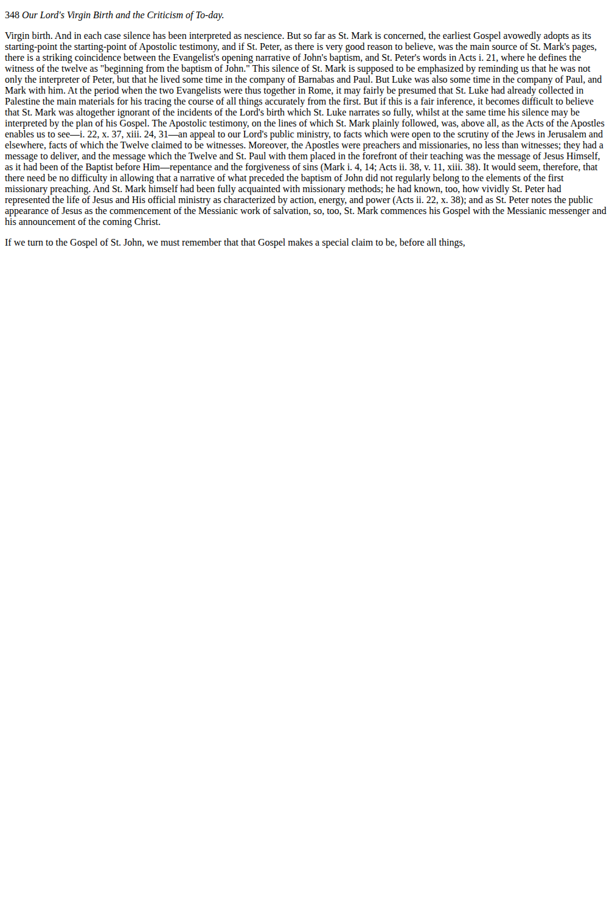348 Our Lord's Virgin Birth and the Criticism of To-day.
Virgin birth. And in each case silence has been interpreted as nescience. But so far as St. Mark is concerned, the earliest Gospel avowedly adopts as its starting-point the starting-point of Apostolic testimony, and if St. Peter, as there is very good reason to believe, was the main source of St. Mark's pages, there is a striking coincidence between the Evangelist's opening narrative of John's baptism, and St. Peter's words in Acts i. 21, where he defines the witness of the twelve as "beginning from the baptism of John." This silence of St. Mark is supposed to be emphasized by reminding us that he was not only the interpreter of Peter, but that he lived some time in the company of Barnabas and Paul. But Luke was also some time in the company of Paul, and Mark with him. At the period when the two Evangelists were thus together in Rome, it may fairly be presumed that St. Luke had already collected in Palestine the main materials for his tracing the course of all things accurately from the first. But if this is a fair inference, it becomes difficult to believe that St. Mark was altogether ignorant of the incidents of the Lord's birth which St. Luke narrates so fully, whilst at the same time his silence may be interpreted by the plan of his Gospel. The Apostolic testimony, on the lines of which St. Mark plainly followed, was, above all, as the Acts of the Apostles enables us to see—i. 22, x. 37, xiii. 24, 31—an appeal to our Lord's public ministry, to facts which were open to the scrutiny of the Jews in Jerusalem and elsewhere, facts of which the Twelve claimed to be witnesses. Moreover, the Apostles were preachers and missionaries, no less than witnesses; they had a message to deliver, and the message which the Twelve and St. Paul with them placed in the forefront of their teaching was the message of Jesus Himself, as it had been of the Baptist before Him—repentance and the forgiveness of sins (Mark i. 4, 14; Acts ii. 38, v. 11, xiii. 38). It would seem, therefore, that there need be no difficulty in allowing that a narrative of what preceded the baptism of John did not regularly belong to the elements of the first missionary preaching. And St. Mark himself had been fully acquainted with missionary methods; he had known, too, how vividly St. Peter had represented the life of Jesus and His official ministry as characterized by action, energy, and power (Acts ii. 22, x. 38); and as St. Peter notes the public appearance of Jesus as the commencement of the Messianic work of salvation, so, too, St. Mark commences his Gospel with the Messianic messenger and his announcement of the coming Christ.
If we turn to the Gospel of St. John, we must remember that that Gospel makes a special claim to be, before all things,